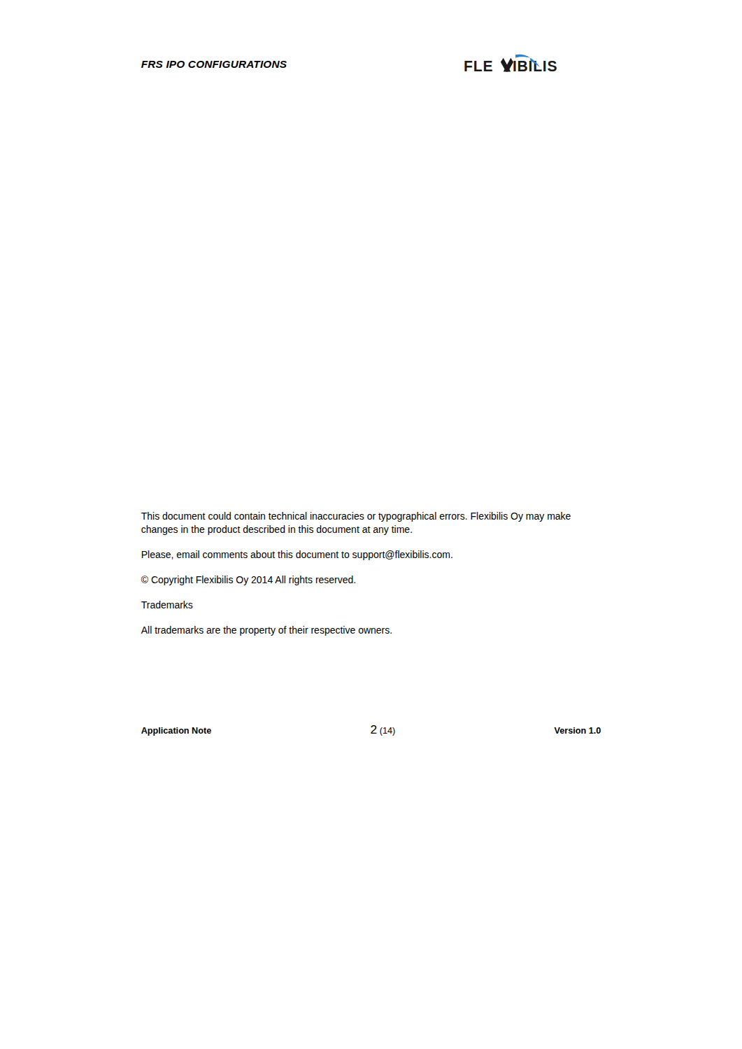FRS IPO CONFIGURATIONS
FLE IBILIS
This document could contain technical inaccuracies or typographical errors. Flexibilis Oy may make changes in the product described in this document at any time.
Please, email comments about this document to support@flexibilis.com.
© Copyright Flexibilis Oy 2014 All rights reserved.
Trademarks
All trademarks are the property of their respective owners.
Application Note
2 (14)
Version 1.0